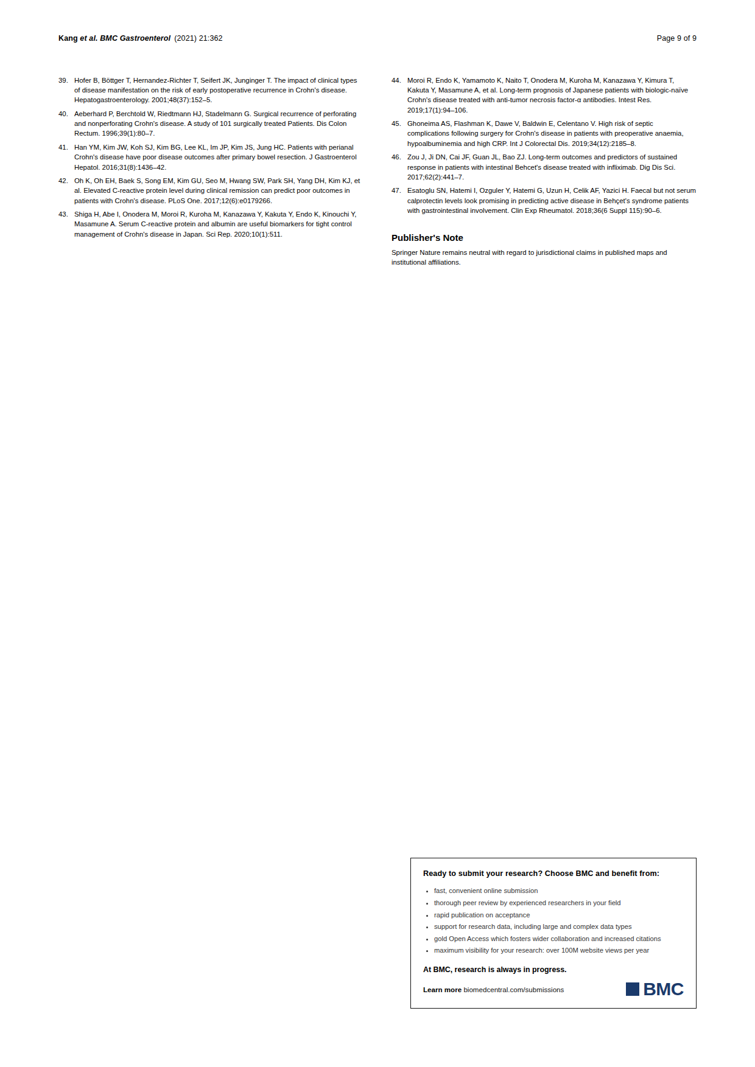Kang et al. BMC Gastroenterol(2021) 21:362
Page 9 of 9
39 Hofer B, Böttger T, Hernandez-Richter T, Seifert JK, Junginger T. The impact of clinical types of disease manifestation on the risk of early postoperative recurrence in Crohn's disease. Hepatogastroenterology. 2001;48(37):152–5.
40 Aeberhard P, Berchtold W, Riedtmann HJ, Stadelmann G. Surgical recurrence of perforating and nonperforating Crohn's disease. A study of 101 surgically treated Patients. Dis Colon Rectum. 1996;39(1):80–7.
41 Han YM, Kim JW, Koh SJ, Kim BG, Lee KL, Im JP, Kim JS, Jung HC. Patients with perianal Crohn's disease have poor disease outcomes after primary bowel resection. J Gastroenterol Hepatol. 2016;31(8):1436–42.
42 Oh K, Oh EH, Baek S, Song EM, Kim GU, Seo M, Hwang SW, Park SH, Yang DH, Kim KJ, et al. Elevated C-reactive protein level during clinical remission can predict poor outcomes in patients with Crohn's disease. PLoS One. 2017;12(6):e0179266.
43 Shiga H, Abe I, Onodera M, Moroi R, Kuroha M, Kanazawa Y, Kakuta Y, Endo K, Kinouchi Y, Masamune A. Serum C-reactive protein and albumin are useful biomarkers for tight control management of Crohn's disease in Japan. Sci Rep. 2020;10(1):511.
44 Moroi R, Endo K, Yamamoto K, Naito T, Onodera M, Kuroha M, Kanazawa Y, Kimura T, Kakuta Y, Masamune A, et al. Long-term prognosis of Japanese patients with biologic-naïve Crohn's disease treated with anti-tumor necrosis factor-α antibodies. Intest Res. 2019;17(1):94–106.
45 Ghoneima AS, Flashman K, Dawe V, Baldwin E, Celentano V. High risk of septic complications following surgery for Crohn's disease in patients with preoperative anaemia, hypoalbuminemia and high CRP. Int J Colorectal Dis. 2019;34(12):2185–8.
46 Zou J, Ji DN, Cai JF, Guan JL, Bao ZJ. Long-term outcomes and predictors of sustained response in patients with intestinal Behcet's disease treated with infliximab. Dig Dis Sci. 2017;62(2):441–7.
47 Esatoglu SN, Hatemi I, Ozguler Y, Hatemi G, Uzun H, Celik AF, Yazici H. Faecal but not serum calprotectin levels look promising in predicting active disease in Behçet's syndrome patients with gastrointestinal involvement. Clin Exp Rheumatol. 2018;36(6 Suppl 115):90–6.
Publisher's Note
Springer Nature remains neutral with regard to jurisdictional claims in published maps and institutional affiliations.
Ready to submit your research? Choose BMC and benefit from:
fast, convenient online submission
thorough peer review by experienced researchers in your field
rapid publication on acceptance
support for research data, including large and complex data types
gold Open Access which fosters wider collaboration and increased citations
maximum visibility for your research: over 100M website views per year
At BMC, research is always in progress.
Learn more biomedcentral.com/submissions
BMC